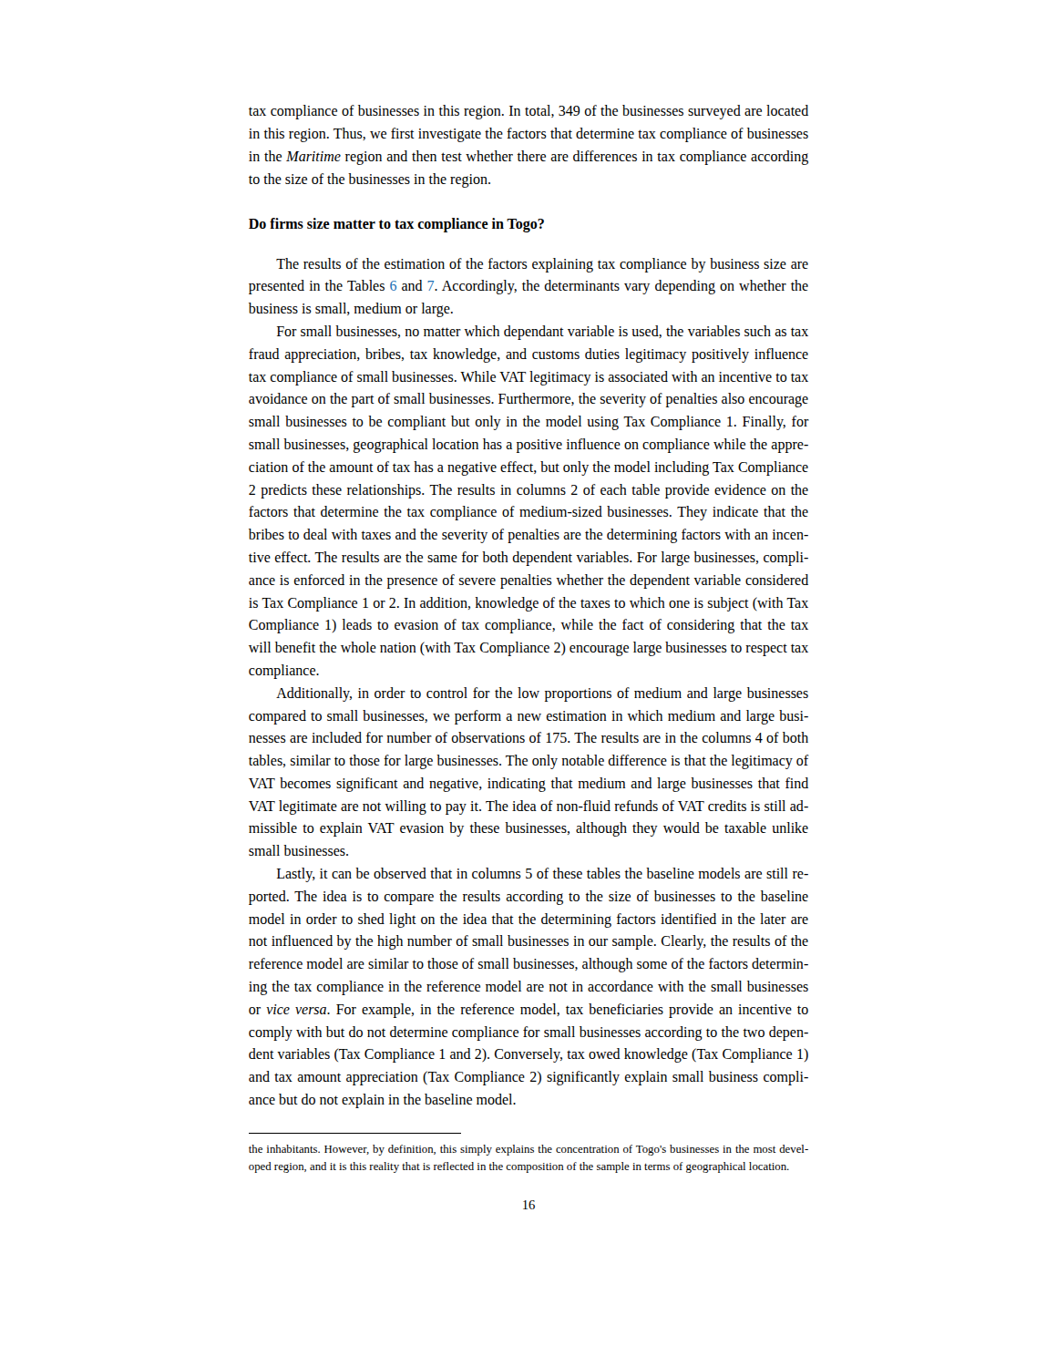tax compliance of businesses in this region. In total, 349 of the businesses surveyed are located in this region. Thus, we first investigate the factors that determine tax compliance of businesses in the Maritime region and then test whether there are differences in tax compliance according to the size of the businesses in the region.
Do firms size matter to tax compliance in Togo?
The results of the estimation of the factors explaining tax compliance by business size are presented in the Tables 6 and 7. Accordingly, the determinants vary depending on whether the business is small, medium or large.
For small businesses, no matter which dependant variable is used, the variables such as tax fraud appreciation, bribes, tax knowledge, and customs duties legitimacy positively influence tax compliance of small businesses. While VAT legitimacy is associated with an incentive to tax avoidance on the part of small businesses. Furthermore, the severity of penalties also encourage small businesses to be compliant but only in the model using Tax Compliance 1. Finally, for small businesses, geographical location has a positive influence on compliance while the appreciation of the amount of tax has a negative effect, but only the model including Tax Compliance 2 predicts these relationships. The results in columns 2 of each table provide evidence on the factors that determine the tax compliance of medium-sized businesses. They indicate that the bribes to deal with taxes and the severity of penalties are the determining factors with an incentive effect. The results are the same for both dependent variables. For large businesses, compliance is enforced in the presence of severe penalties whether the dependent variable considered is Tax Compliance 1 or 2. In addition, knowledge of the taxes to which one is subject (with Tax Compliance 1) leads to evasion of tax compliance, while the fact of considering that the tax will benefit the whole nation (with Tax Compliance 2) encourage large businesses to respect tax compliance.
Additionally, in order to control for the low proportions of medium and large businesses compared to small businesses, we perform a new estimation in which medium and large businesses are included for number of observations of 175. The results are in the columns 4 of both tables, similar to those for large businesses. The only notable difference is that the legitimacy of VAT becomes significant and negative, indicating that medium and large businesses that find VAT legitimate are not willing to pay it. The idea of non-fluid refunds of VAT credits is still admissible to explain VAT evasion by these businesses, although they would be taxable unlike small businesses.
Lastly, it can be observed that in columns 5 of these tables the baseline models are still reported. The idea is to compare the results according to the size of businesses to the baseline model in order to shed light on the idea that the determining factors identified in the later are not influenced by the high number of small businesses in our sample. Clearly, the results of the reference model are similar to those of small businesses, although some of the factors determining the tax compliance in the reference model are not in accordance with the small businesses or vice versa. For example, in the reference model, tax beneficiaries provide an incentive to comply with but do not determine compliance for small businesses according to the two dependent variables (Tax Compliance 1 and 2). Conversely, tax owed knowledge (Tax Compliance 1) and tax amount appreciation (Tax Compliance 2) significantly explain small business compliance but do not explain in the baseline model.
the inhabitants. However, by definition, this simply explains the concentration of Togo's businesses in the most developed region, and it is this reality that is reflected in the composition of the sample in terms of geographical location.
16